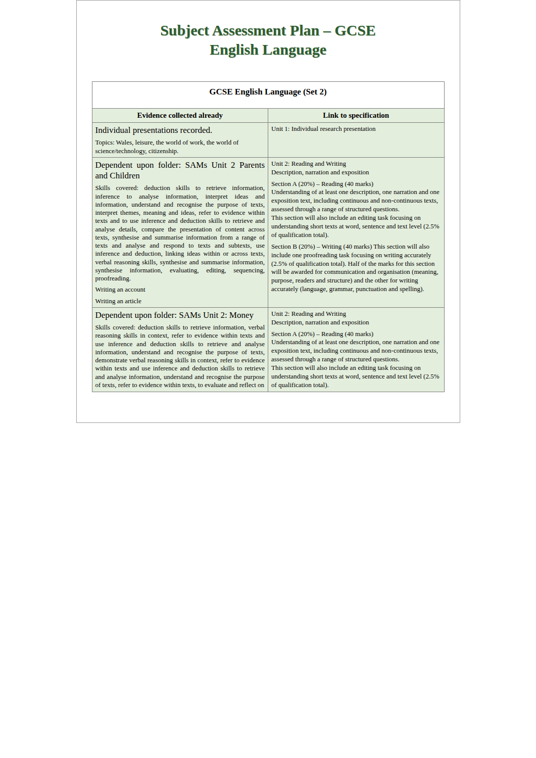Subject Assessment Plan – GCSE
English Language
| GCSE English Language (Set 2) |
| Evidence collected already | Link to specification |
| Individual presentations recorded. Topics: Wales, leisure, the world of work, the world of science/technology, citizenship. | Unit 1: Individual research presentation |
| Dependent upon folder: SAMs Unit 2 Parents and Children Skills covered: deduction skills to retrieve information, inference to analyse information, interpret ideas and information, understand and recognise the purpose of texts, interpret themes, meaning and ideas, refer to evidence within texts and to use inference and deduction skills to retrieve and analyse details, compare the presentation of content across texts, synthesise and summarise information from a range of texts and analyse and respond to texts and subtexts, use inference and deduction, linking ideas within or across texts, verbal reasoning skills, synthesise and summarise information, synthesise information, evaluating, editing, sequencing, proofreading. Writing an account Writing an article | Unit 2: Reading and Writing Description, narration and exposition Section A (20%) – Reading (40 marks) Understanding of at least one description, one narration and one exposition text, including continuous and non-continuous texts, assessed through a range of structured questions. This section will also include an editing task focusing on understanding short texts at word, sentence and text level (2.5% of qualification total). Section B (20%) – Writing (40 marks) This section will also include one proofreading task focusing on writing accurately (2.5% of qualification total). Half of the marks for this section will be awarded for communication and organisation (meaning, purpose, readers and structure) and the other for writing accurately (language, grammar, punctuation and spelling). |
| Dependent upon folder: SAMs Unit 2: Money Skills covered: deduction skills to retrieve information, verbal reasoning skills in context, refer to evidence within texts and use inference and deduction skills to retrieve and analyse information, understand and recognise the purpose of texts, demonstrate verbal reasoning skills in context, refer to evidence within texts and use inference and deduction skills to retrieve and analyse information, understand and recognise the purpose of texts, refer to evidence within texts, to evaluate and reflect on | Unit 2: Reading and Writing Description, narration and exposition Section A (20%) – Reading (40 marks) Understanding of at least one description, one narration and one exposition text, including continuous and non-continuous texts, assessed through a range of structured questions. This section will also include an editing task focusing on understanding short texts at word, sentence and text level (2.5% of qualification total). |